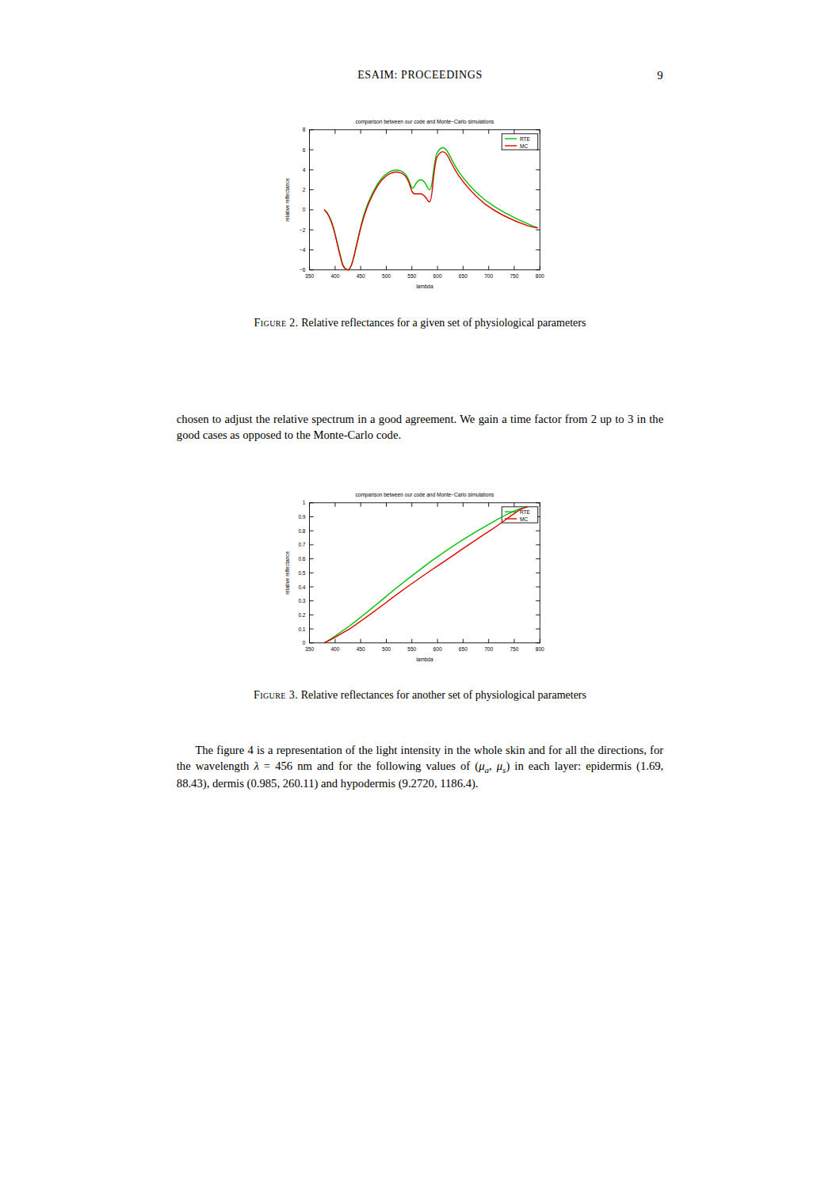ESAIM: PROCEEDINGS 9
comparison between our code and Monte−Carlo simulations comparison between our code and Monte−Carlo simulations 8 6 4 2 0 −2 −4 −6 350 400 450 500 550 600 650 700 750 800 lambda relative reflectance RTE MC
Figure 2. Relative reflectances for a given set of physiological parameters
chosen to adjust the relative spectrum in a good agreement. We gain a time factor from 2 up to 3 in the good cases as opposed to the Monte-Carlo code.
comparison between our code and Monte−Carlo simulations comparison between our code and Monte−Carlo simulations 1 0.9 0.8 0.7 0.6 0.5 0.4 0.3 0.2 0.1 0 350 400 450 500 550 600 650 700 750 800 lambda relative reflectance RTE MC
Figure 3. Relative reflectances for another set of physiological parameters
The figure 4 is a representation of the light intensity in the whole skin and for all the directions, for the wavelength λ = 456 nm and for the following values of (μa, μs) in each layer: epidermis (1.69, 88.43), dermis (0.985, 260.11) and hypodermis (9.2720, 1186.4).